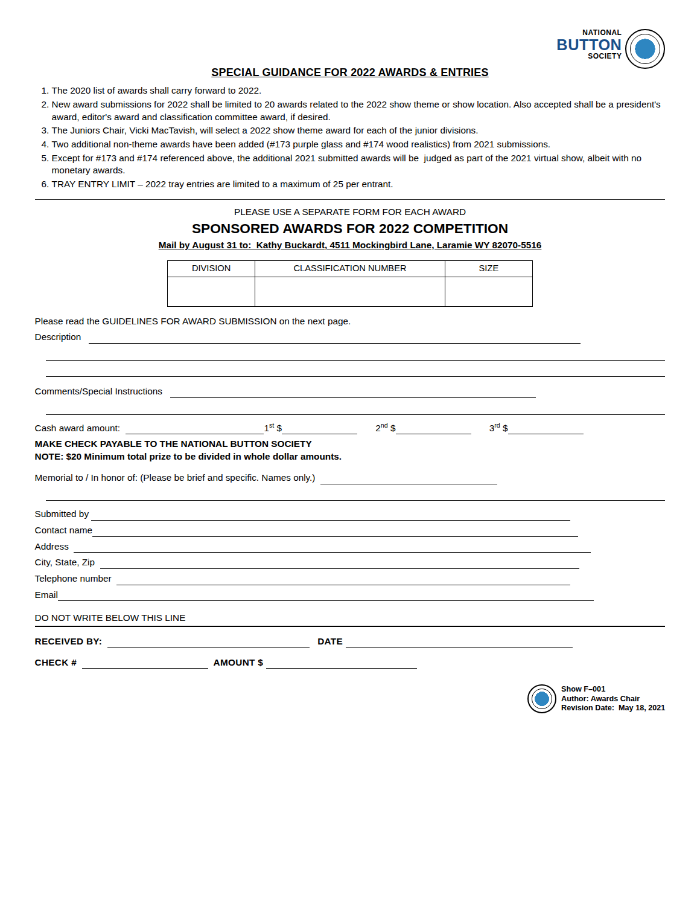NATIONAL
BUTTON
SOCIETY
SPECIAL GUIDANCE FOR 2022 AWARDS & ENTRIES
The 2020 list of awards shall carry forward to 2022.
New award submissions for 2022 shall be limited to 20 awards related to the 2022 show theme or show location. Also accepted shall be a president's award, editor's award and classification committee award, if desired.
The Juniors Chair, Vicki MacTavish, will select a 2022 show theme award for each of the junior divisions.
Two additional non-theme awards have been added (#173 purple glass and #174 wood realistics) from 2021 submissions.
Except for #173 and #174 referenced above, the additional 2021 submitted awards will be judged as part of the 2021 virtual show, albeit with no monetary awards.
TRAY ENTRY LIMIT – 2022 tray entries are limited to a maximum of 25 per entrant.
PLEASE USE A SEPARATE FORM FOR EACH AWARD
SPONSORED AWARDS FOR 2022 COMPETITION
Mail by August 31 to: Kathy Buckardt, 4511 Mockingbird Lane, Laramie WY 82070-5516
| DIVISION | CLASSIFICATION NUMBER | SIZE |
| --- | --- | --- |
Please read the GUIDELINES FOR AWARD SUBMISSION on the next page.
Description
Comments/Special Instructions
Cash award amount: 1st $ 2nd $ 3rd $
MAKE CHECK PAYABLE TO THE NATIONAL BUTTON SOCIETY
NOTE: $20 Minimum total prize to be divided in whole dollar amounts.
Memorial to / In honor of: (Please be brief and specific. Names only.)
Submitted by
Contact name
Address
City, State, Zip
Telephone number
Email
DO NOT WRITE BELOW THIS LINE
RECEIVED BY: DATE
CHECK # AMOUNT $
Show F–001
Author: Awards Chair
Revision Date: May 18, 2021